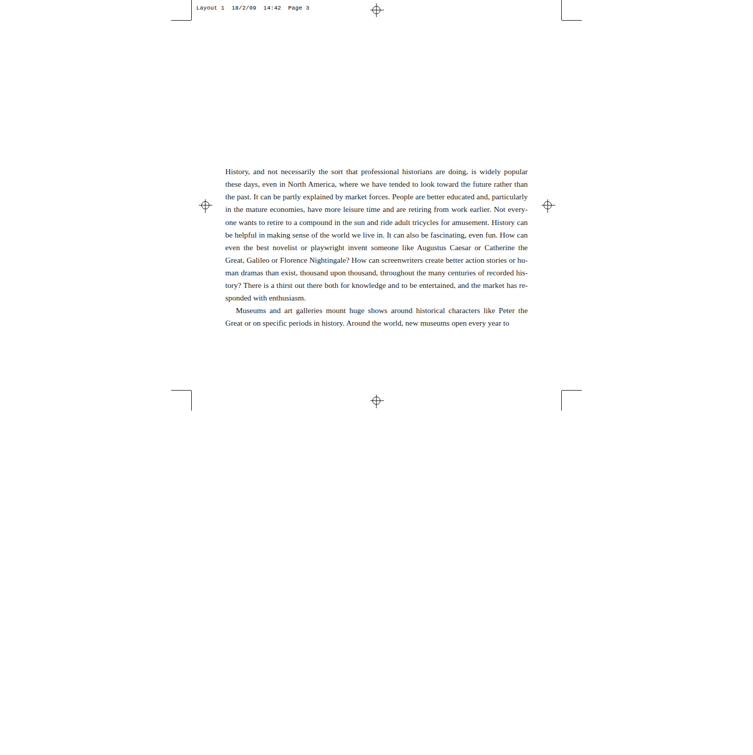Layout 1 18/2/09 14:42 Page 3
History, and not necessarily the sort that professional historians are doing, is widely popular these days, even in North America, where we have tended to look toward the future rather than the past. It can be partly explained by market forces. People are better educated and, particularly in the mature economies, have more leisure time and are retiring from work earlier. Not everyone wants to retire to a compound in the sun and ride adult tricycles for amusement. History can be helpful in making sense of the world we live in. It can also be fascinating, even fun. How can even the best novelist or playwright invent someone like Augustus Caesar or Catherine the Great, Galileo or Florence Nightingale? How can screenwriters create better action stories or human dramas than exist, thousand upon thousand, throughout the many centuries of recorded history? There is a thirst out there both for knowledge and to be entertained, and the market has responded with enthusiasm.
Museums and art galleries mount huge shows around historical characters like Peter the Great or on specific periods in history. Around the world, new museums open every year to